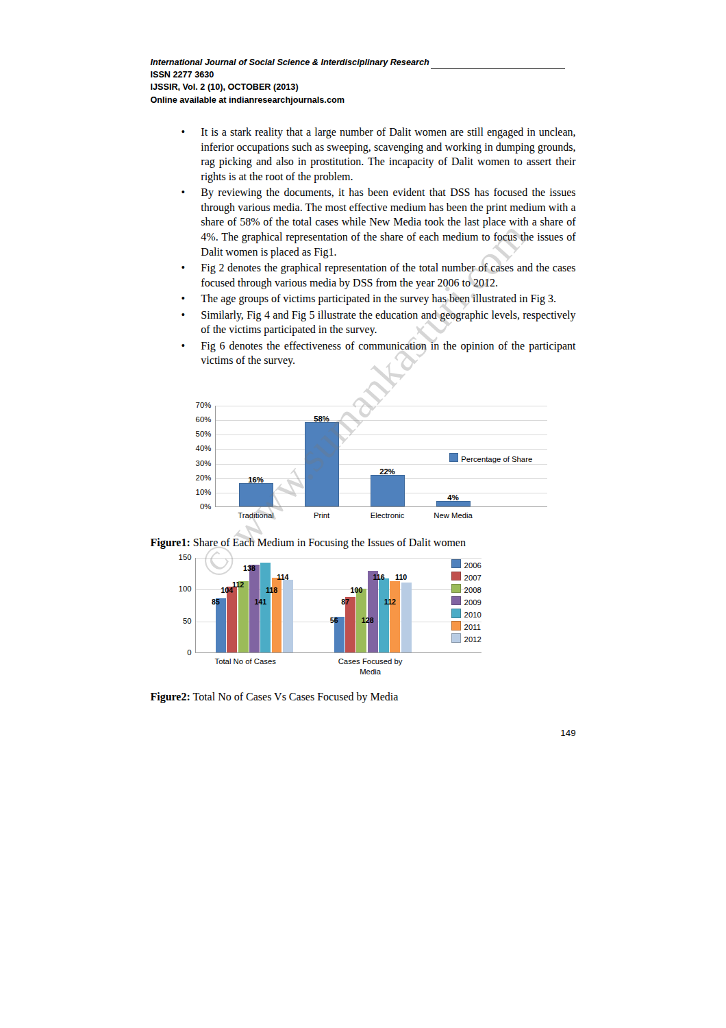International Journal of Social Science & Interdisciplinary Research ISSN 2277 3630
IJSSIR, Vol. 2 (10), OCTOBER (2013)
Online available at indianresearchjournals.com
It is a stark reality that a large number of Dalit women are still engaged in unclean, inferior occupations such as sweeping, scavenging and working in dumping grounds, rag picking and also in prostitution. The incapacity of Dalit women to assert their rights is at the root of the problem.
By reviewing the documents, it has been evident that DSS has focused the issues through various media. The most effective medium has been the print medium with a share of 58% of the total cases while New Media took the last place with a share of 4%. The graphical representation of the share of each medium to focus the issues of Dalit women is placed as Fig1.
Fig 2 denotes the graphical representation of the total number of cases and the cases focused through various media by DSS from the year 2006 to 2012.
The age groups of victims participated in the survey has been illustrated in Fig 3.
Similarly, Fig 4 and Fig 5 illustrate the education and geographic levels, respectively of the victims participated in the survey.
Fig 6 denotes the effectiveness of communication in the opinion of the participant victims of the survey.
70%
60%
50%
40%
30%
20%
10%
0%
16%
58%
22%
4%
Traditional
Print
Electronic
New Media
Percentage of Share
Figure1: Share of Each Medium in Focusing the Issues of Dalit women
150
100
50
0
85
104
112
138
141
118
114
56
87
100
128
116
112
110
Total No of Cases
Cases Focused by
Media
2006
2007
2008
2009
2010
2011
2012
Figure2: Total No of Cases Vs Cases Focused by Media
149
© www.sumankasturi.com